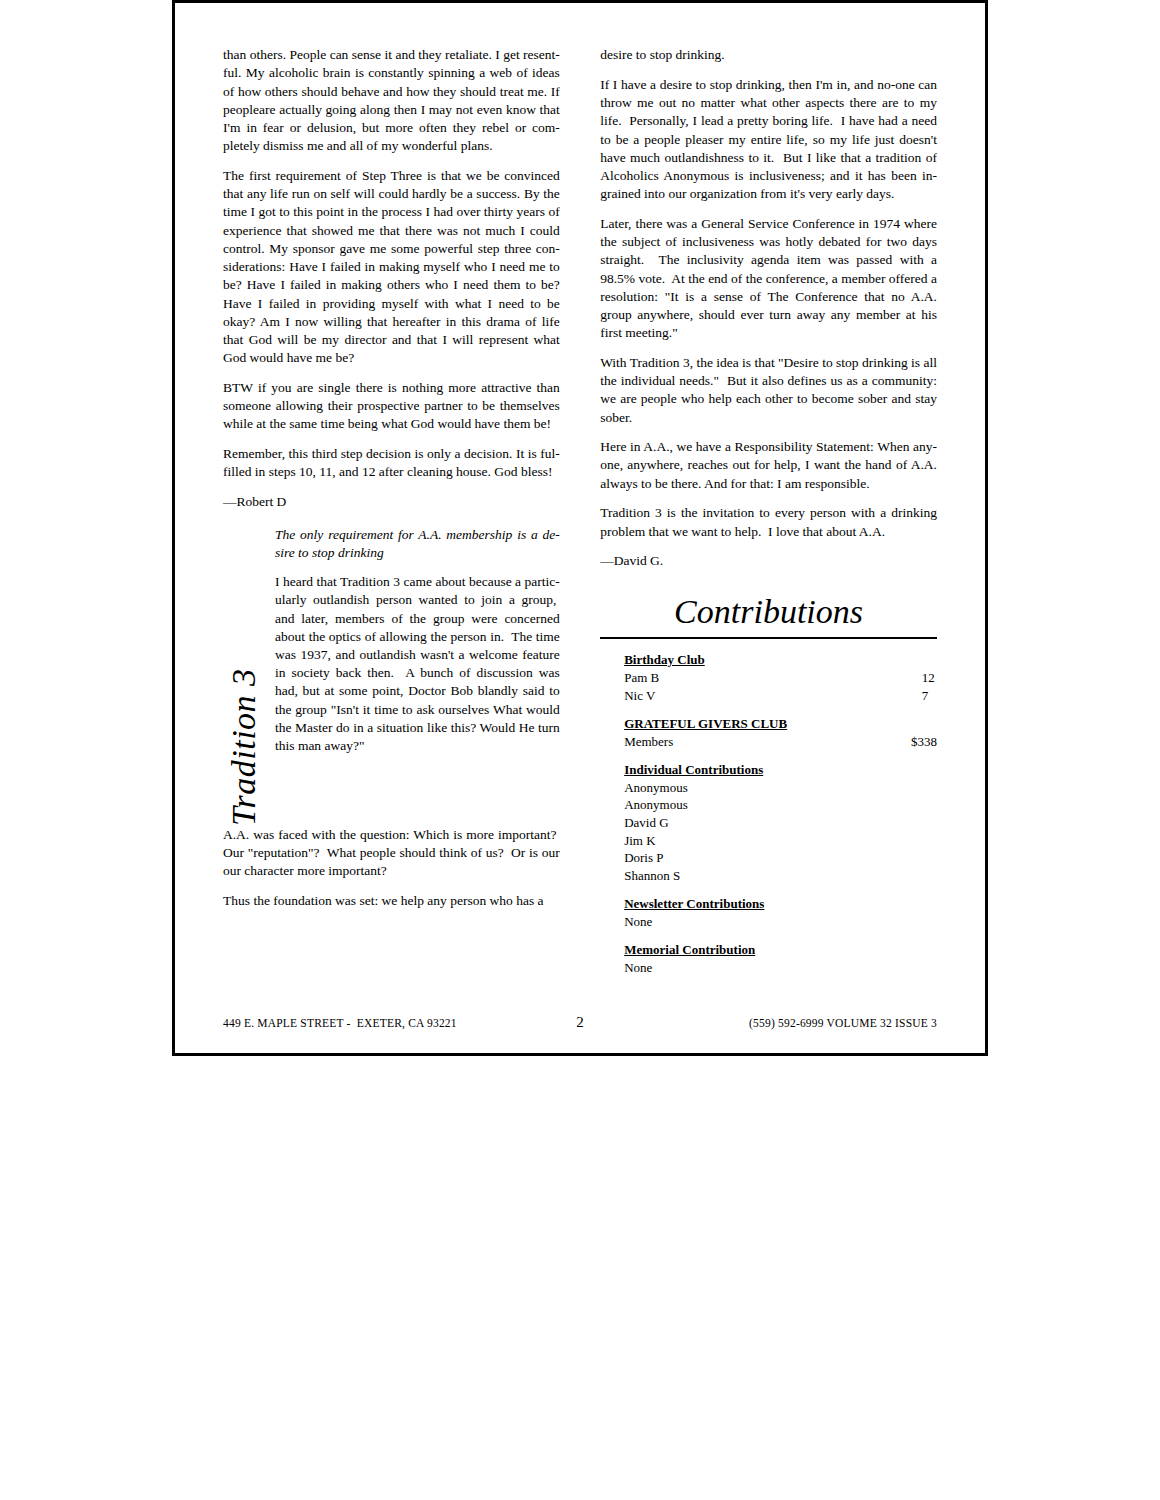than others. People can sense it and they retaliate. I get resentful. My alcoholic brain is constantly spinning a web of ideas of how others should behave and how they should treat me. If peopleare actually going along then I may not even know that I'm in fear or delusion, but more often they rebel or completely dismiss me and all of my wonderful plans.
The first requirement of Step Three is that we be convinced that any life run on self will could hardly be a success. By the time I got to this point in the process I had over thirty years of experience that showed me that there was not much I could control. My sponsor gave me some powerful step three considerations: Have I failed in making myself who I need me to be? Have I failed in making others who I need them to be? Have I failed in providing myself with what I need to be okay? Am I now willing that hereafter in this drama of life that God will be my director and that I will represent what God would have me be?
BTW if you are single there is nothing more attractive than someone allowing their prospective partner to be themselves while at the same time being what God would have them be!
Remember, this third step decision is only a decision. It is fulfilled in steps 10, 11, and 12 after cleaning house. God bless!
—Robert D
Tradition 3
The only requirement for A.A. membership is a desire to stop drinking
I heard that Tradition 3 came about because a particularly outlandish person wanted to join a group, and later, members of the group were concerned about the optics of allowing the person in. The time was 1937, and outlandish wasn't a welcome feature in society back then. A bunch of discussion was had, but at some point, Doctor Bob blandly said to the group "Isn't it time to ask ourselves What would the Master do in a situation like this? Would He turn this man away?"
A.A. was faced with the question: Which is more important? Our "reputation"? What people should think of us? Or is our our character more important?
Thus the foundation was set: we help any person who has a
desire to stop drinking.
If I have a desire to stop drinking, then I'm in, and no-one can throw me out no matter what other aspects there are to my life. Personally, I lead a pretty boring life. I have had a need to be a people pleaser my entire life, so my life just doesn't have much outlandishness to it. But I like that a tradition of Alcoholics Anonymous is inclusiveness; and it has been ingrained into our organization from it's very early days.
Later, there was a General Service Conference in 1974 where the subject of inclusiveness was hotly debated for two days straight. The inclusivity agenda item was passed with a 98.5% vote. At the end of the conference, a member offered a resolution: "It is a sense of The Conference that no A.A. group anywhere, should ever turn away any member at his first meeting."
With Tradition 3, the idea is that "Desire to stop drinking is all the individual needs." But it also defines us as a community: we are people who help each other to become sober and stay sober.
Here in A.A., we have a Responsibility Statement: When anyone, anywhere, reaches out for help, I want the hand of A.A. always to be there. And for that: I am responsible.
Tradition 3 is the invitation to every person with a drinking problem that we want to help. I love that about A.A.
—David G.
Contributions
Birthday Club
Pam B 12
Nic V 7
GRATEFUL GIVERS CLUB
Members$338
Individual Contributions
Anonymous
Anonymous
David G
Jim K
Doris P
Shannon S
Newsletter Contributions
None
Memorial Contribution
None
449 E. MAPLE STREET - EXETER, CA 93221
2
(559) 592-6999 VOLUME 32 ISSUE 3